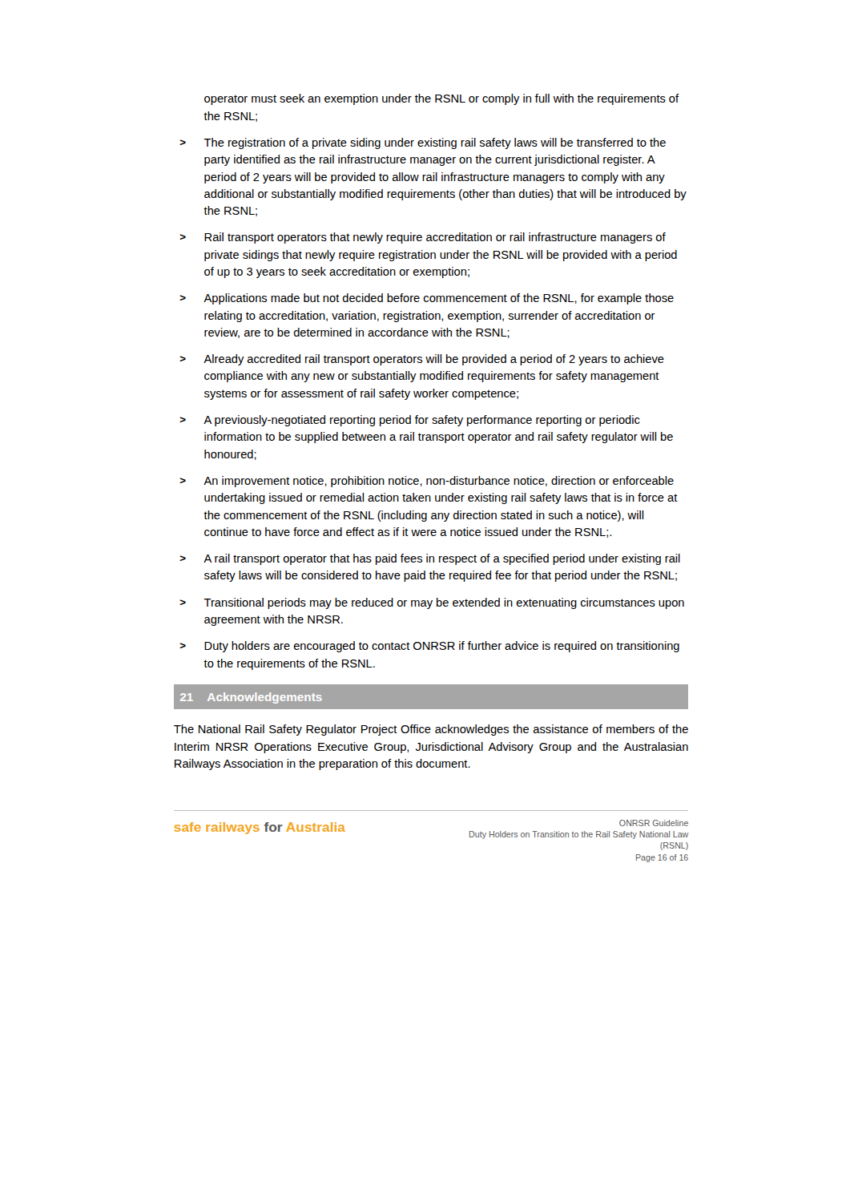operator must seek an exemption under the RSNL or comply in full with the requirements of the RSNL;
The registration of a private siding under existing rail safety laws will be transferred to the party identified as the rail infrastructure manager on the current jurisdictional register. A period of 2 years will be provided to allow rail infrastructure managers to comply with any additional or substantially modified requirements (other than duties) that will be introduced by the RSNL;
Rail transport operators that newly require accreditation or rail infrastructure managers of private sidings that newly require registration under the RSNL will be provided with a period of up to 3 years to seek accreditation or exemption;
Applications made but not decided before commencement of the RSNL, for example those relating to accreditation, variation, registration, exemption, surrender of accreditation or review, are to be determined in accordance with the RSNL;
Already accredited rail transport operators will be provided a period of 2 years to achieve compliance with any new or substantially modified requirements for safety management systems or for assessment of rail safety worker competence;
A previously-negotiated reporting period for safety performance reporting or periodic information to be supplied between a rail transport operator and rail safety regulator will be honoured;
An improvement notice, prohibition notice, non-disturbance notice, direction or enforceable undertaking issued or remedial action taken under existing rail safety laws that is in force at the commencement of the RSNL (including any direction stated in such a notice), will continue to have force and effect as if it were a notice issued under the RSNL;.
A rail transport operator that has paid fees in respect of a specified period under existing rail safety laws will be considered to have paid the required fee for that period under the RSNL;
Transitional periods may be reduced or may be extended in extenuating circumstances upon agreement with the NRSR.
Duty holders are encouraged to contact ONRSR if further advice is required on transitioning to the requirements of the RSNL.
21 Acknowledgements
The National Rail Safety Regulator Project Office acknowledges the assistance of members of the Interim NRSR Operations Executive Group, Jurisdictional Advisory Group and the Australasian Railways Association in the preparation of this document.
safe railways for Australia
ONRSR Guideline
Duty Holders on Transition to the Rail Safety National Law
(RSNL)
Page 16 of 16